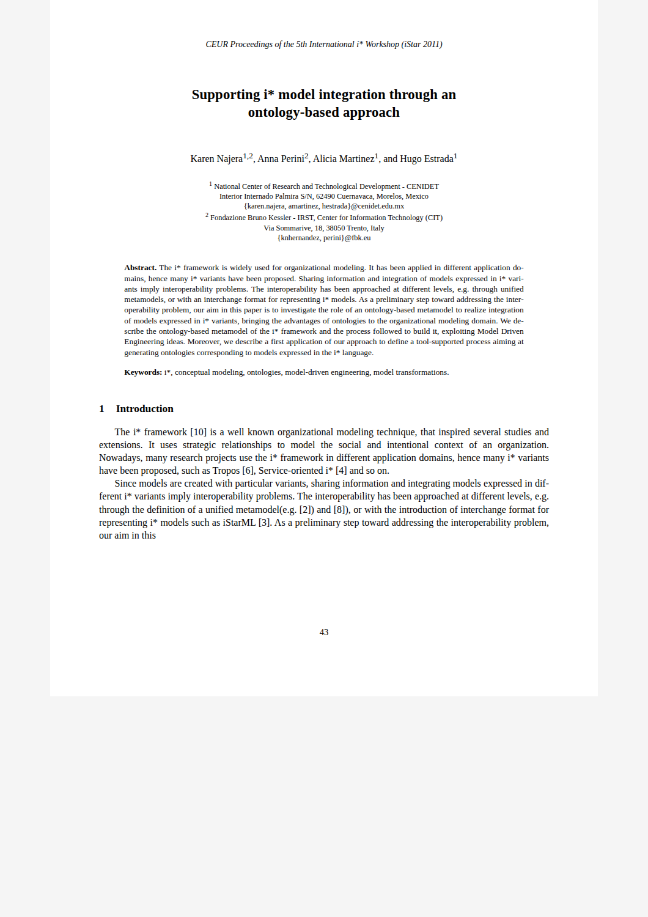CEUR Proceedings of the 5th International i* Workshop (iStar 2011)
Supporting i* model integration through an
ontology-based approach
Karen Najera1,2, Anna Perini2, Alicia Martinez1, and Hugo Estrada1
1 National Center of Research and Technological Development - CENIDET
Interior Internado Palmira S/N, 62490 Cuernavaca, Morelos, Mexico
{karen.najera, amartinez, hestrada}@cenidet.edu.mx
2 Fondazione Bruno Kessler - IRST, Center for Information Technology (CIT)
Via Sommarive, 18, 38050 Trento, Italy
{knhernandez, perini}@fbk.eu
Abstract. The i* framework is widely used for organizational modeling. It has been applied in different application domains, hence many i* variants have been proposed. Sharing information and integration of models expressed in i* variants imply interoperability problems. The interoperability has been approached at different levels, e.g. through unified metamodels, or with an interchange format for representing i* models. As a preliminary step toward addressing the interoperability problem, our aim in this paper is to investigate the role of an ontology-based metamodel to realize integration of models expressed in i* variants, bringing the advantages of ontologies to the organizational modeling domain. We describe the ontology-based metamodel of the i* framework and the process followed to build it, exploiting Model Driven Engineering ideas. Moreover, we describe a first application of our approach to define a tool-supported process aiming at generating ontologies corresponding to models expressed in the i* language.
Keywords: i*, conceptual modeling, ontologies, model-driven engineering, model transformations.
1 Introduction
The i* framework [10] is a well known organizational modeling technique, that inspired several studies and extensions. It uses strategic relationships to model the social and intentional context of an organization. Nowadays, many research projects use the i* framework in different application domains, hence many i* variants have been proposed, such as Tropos [6], Service-oriented i* [4] and so on.
Since models are created with particular variants, sharing information and integrating models expressed in different i* variants imply interoperability problems. The interoperability has been approached at different levels, e.g. through the definition of a unified metamodel(e.g. [2]) and [8]), or with the introduction of interchange format for representing i* models such as iStarML [3]. As a preliminary step toward addressing the interoperability problem, our aim in this
43